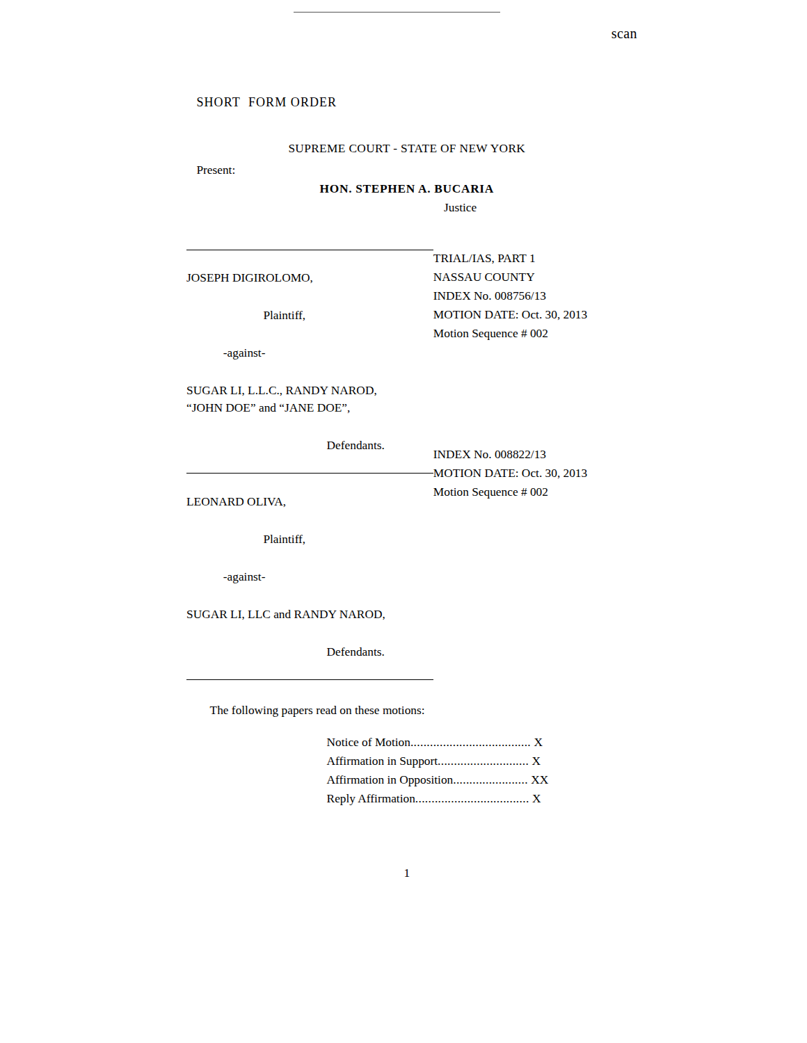scan
SHORT FORM ORDER
SUPREME COURT - STATE OF NEW YORK
Present:
HON. STEPHEN A. BUCARIA
Justice
| JOSEPH DIGIROLOMO, Plaintiff, -against- SUGAR LI, L.L.C., RANDY NAROD, “JOHN DOE” and “JANE DOE”, Defendants. LEONARD OLIVA, Plaintiff, -against- SUGAR LI, LLC and RANDY NAROD, Defendants. | TRIAL/IAS, PART 1 NASSAU COUNTY INDEX No. 008756/13 MOTION DATE: Oct. 30, 2013 Motion Sequence # 002 INDEX No. 008822/13 MOTION DATE: Oct. 30, 2013 Motion Sequence # 002 |
The following papers read on these motions:
Notice of Motion..................................... X
Affirmation in Support............................ X
Affirmation in Opposition....................... XX
Reply Affirmation................................... X
1